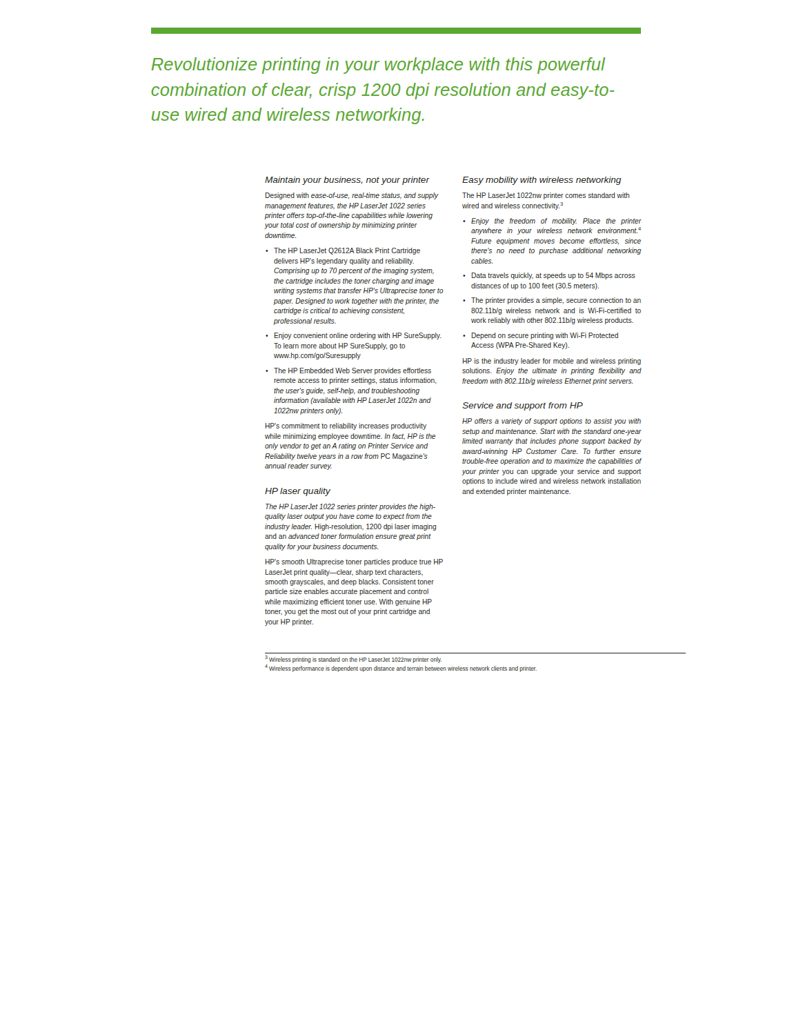Revolutionize printing in your workplace with this powerful combination of clear, crisp 1200 dpi resolution and easy-to-use wired and wireless networking.
Maintain your business, not your printer
Designed with ease-of-use, real-time status, and supply management features, the HP LaserJet 1022 series printer offers top-of-the-line capabilities while lowering your total cost of ownership by minimizing printer downtime.
The HP LaserJet Q2612A Black Print Cartridge delivers HP's legendary quality and reliability. Comprising up to 70 percent of the imaging system, the cartridge includes the toner charging and image writing systems that transfer HP's Ultraprecise toner to paper. Designed to work together with the printer, the cartridge is critical to achieving consistent, professional results.
Enjoy convenient online ordering with HP SureSupply. To learn more about HP SureSupply, go to www.hp.com/go/Suresupply
The HP Embedded Web Server provides effortless remote access to printer settings, status information, the user's guide, self-help, and troubleshooting information (available with HP LaserJet 1022n and 1022nw printers only).
HP's commitment to reliability increases productivity while minimizing employee downtime. In fact, HP is the only vendor to get an A rating on Printer Service and Reliability twelve years in a row from PC Magazine's annual reader survey.
HP laser quality
The HP LaserJet 1022 series printer provides the high-quality laser output you have come to expect from the industry leader. High-resolution, 1200 dpi laser imaging and an advanced toner formulation ensure great print quality for your business documents.
HP's smooth Ultraprecise toner particles produce true HP LaserJet print quality—clear, sharp text characters, smooth grayscales, and deep blacks. Consistent toner particle size enables accurate placement and control while maximizing efficient toner use. With genuine HP toner, you get the most out of your print cartridge and your HP printer.
Easy mobility with wireless networking
The HP LaserJet 1022nw printer comes standard with wired and wireless connectivity.3
Enjoy the freedom of mobility. Place the printer anywhere in your wireless network environment. 4 Future equipment moves become effortless, since there's no need to purchase additional networking cables.
Data travels quickly, at speeds up to 54 Mbps across distances of up to 100 feet (30.5 meters).
The printer provides a simple, secure connection to an 802.11b/g wireless network and is Wi-Fi-certified to work reliably with other 802.11b/g wireless products.
Depend on secure printing with Wi-Fi Protected Access (WPA Pre-Shared Key).
HP is the industry leader for mobile and wireless printing solutions. Enjoy the ultimate in printing flexibility and freedom with 802.11b/g wireless Ethernet print servers.
Service and support from HP
HP offers a variety of support options to assist you with setup and maintenance. Start with the standard one-year limited warranty that includes phone support backed by award-winning HP Customer Care. To further ensure trouble-free operation and to maximize the capabilities of your printer you can upgrade your service and support options to include wired and wireless network installation and extended printer maintenance.
3 Wireless printing is standard on the HP LaserJet 1022nw printer only.
4 Wireless performance is dependent upon distance and terrain between wireless network clients and printer.